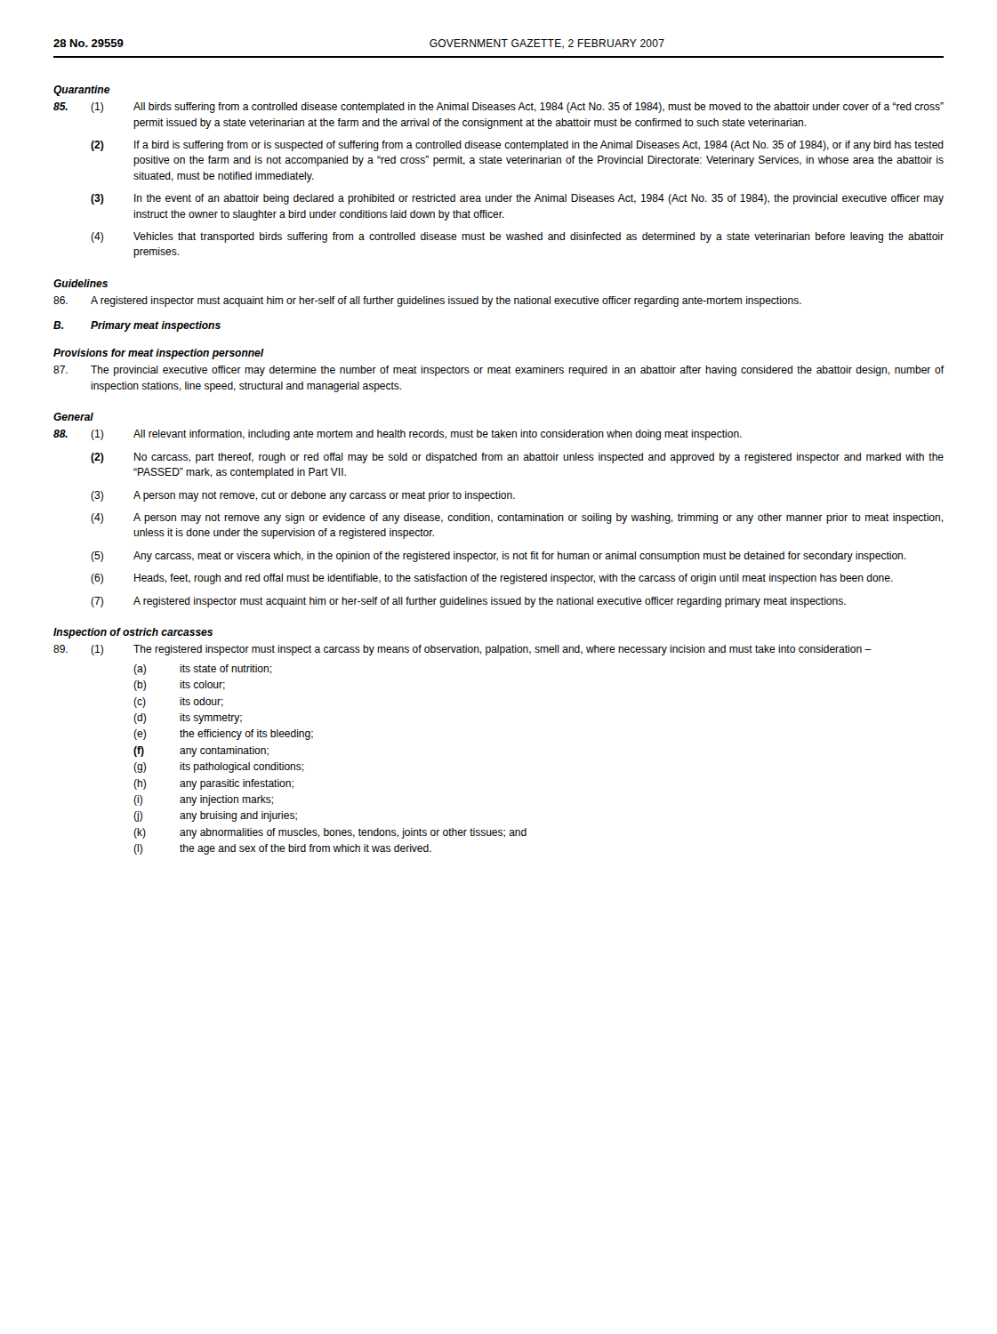28 No. 29559
GOVERNMENT GAZETTE, 2 FEBRUARY 2007
Quarantine
85.
(1)
All birds suffering from a controlled disease contemplated in the Animal Diseases Act, 1984 (Act No. 35 of 1984), must be moved to the abattoir under cover of a “red cross” permit issued by a state veterinarian at the farm and the arrival of the consignment at the abattoir must be confirmed to such state veterinarian.
85.
(2)
If a bird is suffering from or is suspected of suffering from a controlled disease contemplated in the Animal Diseases Act, 1984 (Act No. 35 of 1984), or if any bird has tested positive on the farm and is not accompanied by a “red cross” permit, a state veterinarian of the Provincial Directorate: Veterinary Services, in whose area the abattoir is situated, must be notified immediately.
85.
(3)
In the event of an abattoir being declared a prohibited or restricted area under the Animal Diseases Act, 1984 (Act No. 35 of 1984), the provincial executive officer may instruct the owner to slaughter a bird under conditions laid down by that officer.
85.
(4)
Vehicles that transported birds suffering from a controlled disease must be washed and disinfected as determined by a state veterinarian before leaving the abattoir premises.
Guidelines
86.
A registered inspector must acquaint him or her-self of all further guidelines issued by the national executive officer regarding ante-mortem inspections.
B.
Primary meat inspections
Provisions for meat inspection personnel
87.
The provincial executive officer may determine the number of meat inspectors or meat examiners required in an abattoir after having considered the abattoir design, number of inspection stations, line speed, structural and managerial aspects.
General
88.
(1)
All relevant information, including ante mortem and health records, must be taken into consideration when doing meat inspection.
88.
(2)
No carcass, part thereof, rough or red offal may be sold or dispatched from an abattoir unless inspected and approved by a registered inspector and marked with the “PASSED” mark, as contemplated in Part VII.
88.
(3)
A person may not remove, cut or debone any carcass or meat prior to inspection.
88.
(4)
A person may not remove any sign or evidence of any disease, condition, contamination or soiling by washing, trimming or any other manner prior to meat inspection, unless it is done under the supervision of a registered inspector.
88.
(5)
Any carcass, meat or viscera which, in the opinion of the registered inspector, is not fit for human or animal consumption must be detained for secondary inspection.
88.
(6)
Heads, feet, rough and red offal must be identifiable, to the satisfaction of the registered inspector, with the carcass of origin until meat inspection has been done.
88.
(7)
A registered inspector must acquaint him or her-self of all further guidelines issued by the national executive officer regarding primary meat inspections.
Inspection of ostrich carcasses
89.
(1)
The registered inspector must inspect a carcass by means of observation, palpation, smell and, where necessary incision and must take into consideration –
(a) its state of nutrition;
(b) its colour;
(c) its odour;
(d) its symmetry;
(e) the efficiency of its bleeding;
(f) any contamination;
(g) its pathological conditions;
(h) any parasitic infestation;
(i) any injection marks;
(j) any bruising and injuries;
(k) any abnormalities of muscles, bones, tendons, joints or other tissues; and
(l) the age and sex of the bird from which it was derived.